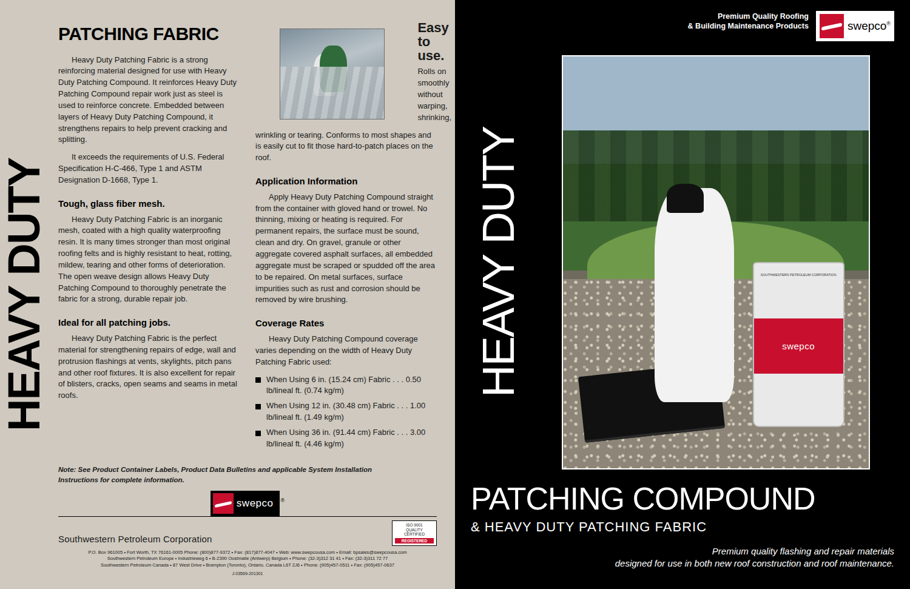HEAVY DUTY
PATCHING FABRIC
Heavy Duty Patching Fabric is a strong reinforcing material designed for use with Heavy Duty Patching Compound. It reinforces Heavy Duty Patching Compound repair work just as steel is used to reinforce concrete. Embedded between layers of Heavy Duty Patching Compound, it strengthens repairs to help prevent cracking and splitting.
It exceeds the requirements of U.S. Federal Specification H-C-466, Type 1 and ASTM Designation D-1668, Type 1.
Tough, glass fiber mesh.
Heavy Duty Patching Fabric is an inorganic mesh, coated with a high quality waterproofing resin. It is many times stronger than most original roofing felts and is highly resistant to heat, rotting, mildew, tearing and other forms of deterioration. The open weave design allows Heavy Duty Patching Compound to thoroughly penetrate the fabric for a strong, durable repair job.
Ideal for all patching jobs.
Heavy Duty Patching Fabric is the perfect material for strengthening repairs of edge, wall and protrusion flashings at vents, skylights, pitch pans and other roof fixtures. It is also excellent for repair of blisters, cracks, open seams and seams in metal roofs.
Easy to use.
Rolls on smoothly without warping, shrinking,
wrinkling or tearing. Conforms to most shapes and is easily cut to fit those hard-to-patch places on the roof.
Application Information
Apply Heavy Duty Patching Compound straight from the container with gloved hand or trowel. No thinning, mixing or heating is required. For permanent repairs, the surface must be sound, clean and dry. On gravel, granule or other aggregate covered asphalt surfaces, all embedded aggregate must be scraped or spudded off the area to be repaired. On metal surfaces, surface impurities such as rust and corrosion should be removed by wire brushing.
Coverage Rates
Heavy Duty Patching Compound coverage varies depending on the width of Heavy Duty Patching Fabric used:
When Using 6 in. (15.24 cm) Fabric . . . 0.50 lb/lineal ft. (0.74 kg/m)
When Using 12 in. (30.48 cm) Fabric . . . 1.00 lb/lineal ft. (1.49 kg/m)
When Using 36 in. (91.44 cm) Fabric . . . 3.00 lb/lineal ft. (4.46 kg/m)
Note: See Product Container Labels, Product Data Bulletins and applicable System Installation Instructions for complete information.
swepco®
Southwestern Petroleum Corporation
ISO 9001
QUALITY
CERTIFIED REGISTERED
P.O. Box 961005 • Fort Worth, TX 76161-0005 Phone: (800)877-9372 • Fax: (817)877-4047 • Web: www.swepcousa.com • Email: bpsales@swepcousa.com
Southwestern Petroleum Europe • Industrieweg 6 • B-2390 Oostmalle (Antwerp) Belgium • Phone: (32-3)312 31 41 • Fax: (32-3)311 72 77
Southwestern Petroleum Canada • 87 West Drive • Brampton (Toronto), Ontario, Canada L6T 2J6 • Phone: (905)457-0511 • Fax: (905)457-0637
J-03569-201301
Premium Quality Roofing
& Building Maintenance Products
swepco®
HEAVY DUTY
SOUTHWESTERN PETROLEUM CORPORATION
PATCHING COMPOUND
& HEAVY DUTY PATCHING FABRIC
Premium quality flashing and repair materials
designed for use in both new roof construction and roof maintenance.